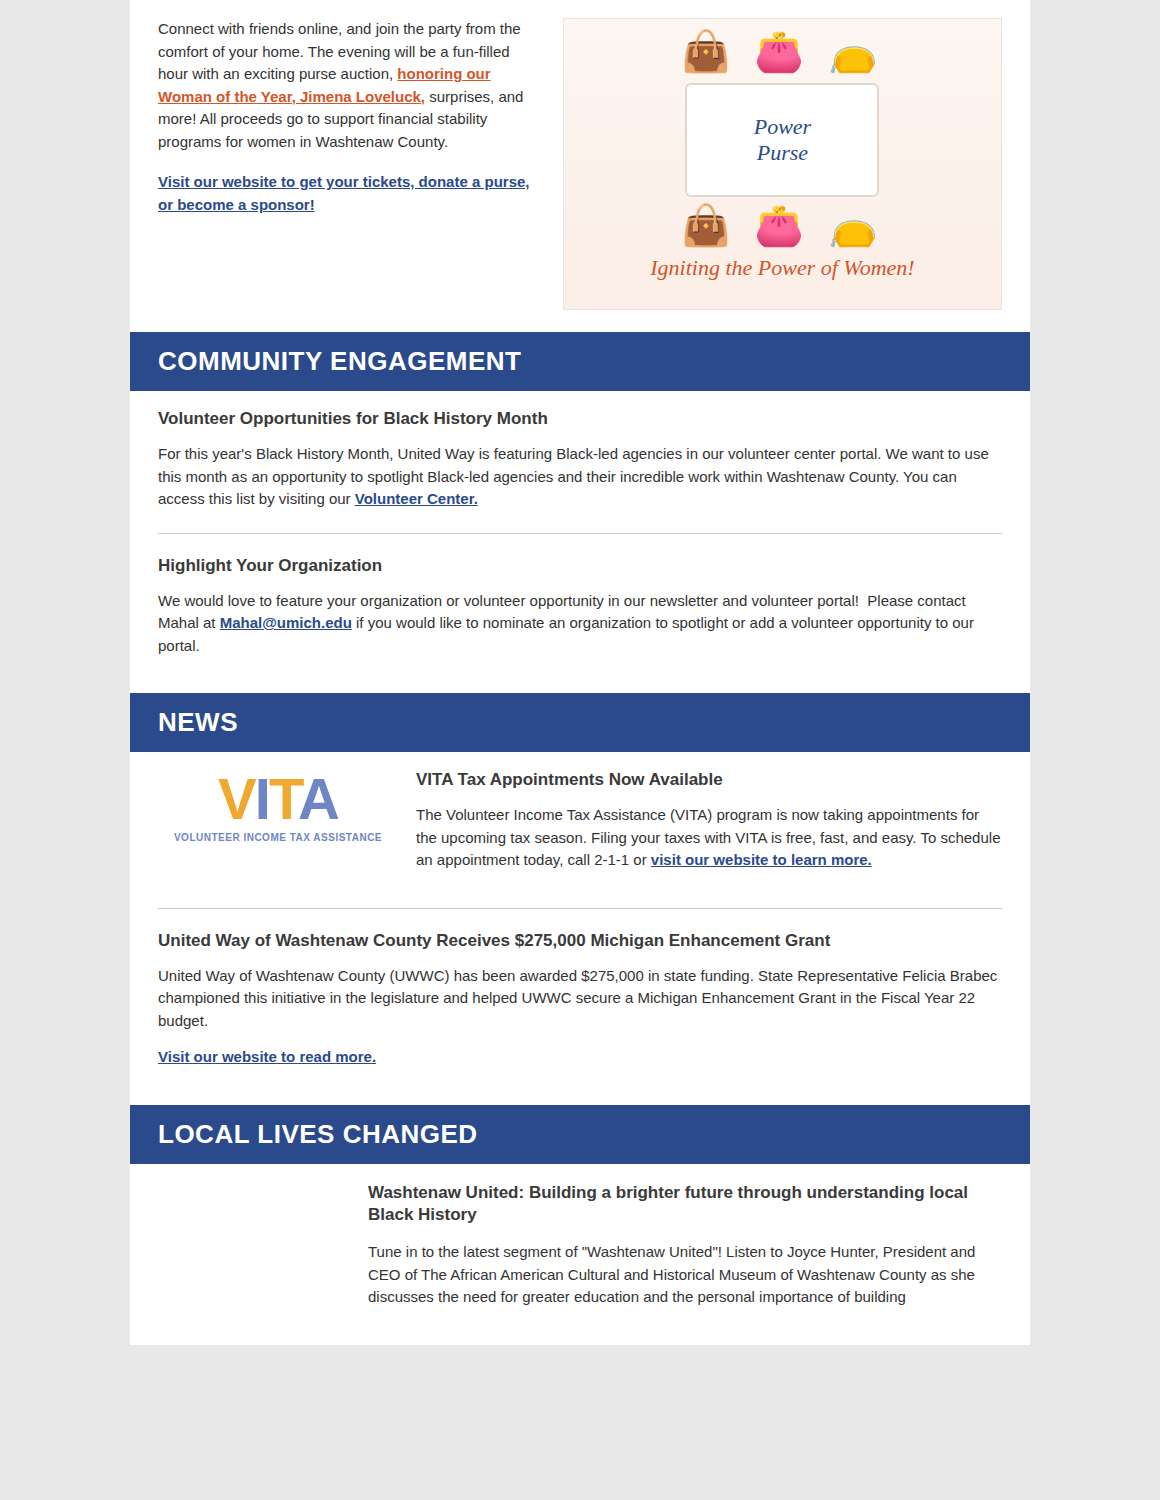Connect with friends online, and join the party from the comfort of your home. The evening will be a fun-filled hour with an exciting purse auction, honoring our Woman of the Year, Jimena Loveluck, surprises, and more! All proceeds go to support financial stability programs for women in Washtenaw County.
Visit our website to get your tickets, donate a purse, or become a sponsor!
👜 👛 👝
Power
Purse
👜 👛 👝
Igniting the Power of Women!
COMMUNITY ENGAGEMENT
Volunteer Opportunities for Black History Month
For this year's Black History Month, United Way is featuring Black-led agencies in our volunteer center portal. We want to use this month as an opportunity to spotlight Black-led agencies and their incredible work within Washtenaw County. You can access this list by visiting our Volunteer Center.
Highlight Your Organization
We would love to feature your organization or volunteer opportunity in our newsletter and volunteer portal! Please contact Mahal at Mahal@umich.edu if you would like to nominate an organization to spotlight or add a volunteer opportunity to our portal.
NEWS
VITA
VOLUNTEER INCOME TAX ASSISTANCE
VITA Tax Appointments Now Available
The Volunteer Income Tax Assistance (VITA) program is now taking appointments for the upcoming tax season. Filing your taxes with VITA is free, fast, and easy. To schedule an appointment today, call 2-1-1 or visit our website to learn more.
United Way of Washtenaw County Receives $275,000 Michigan Enhancement Grant
United Way of Washtenaw County (UWWC) has been awarded $275,000 in state funding. State Representative Felicia Brabec championed this initiative in the legislature and helped UWWC secure a Michigan Enhancement Grant in the Fiscal Year 22 budget.
Visit our website to read more.
LOCAL LIVES CHANGED
Washtenaw United: Building a brighter future through understanding local Black History
Tune in to the latest segment of "Washtenaw United"! Listen to Joyce Hunter, President and CEO of The African American Cultural and Historical Museum of Washtenaw County as she discusses the need for greater education and the personal importance of building